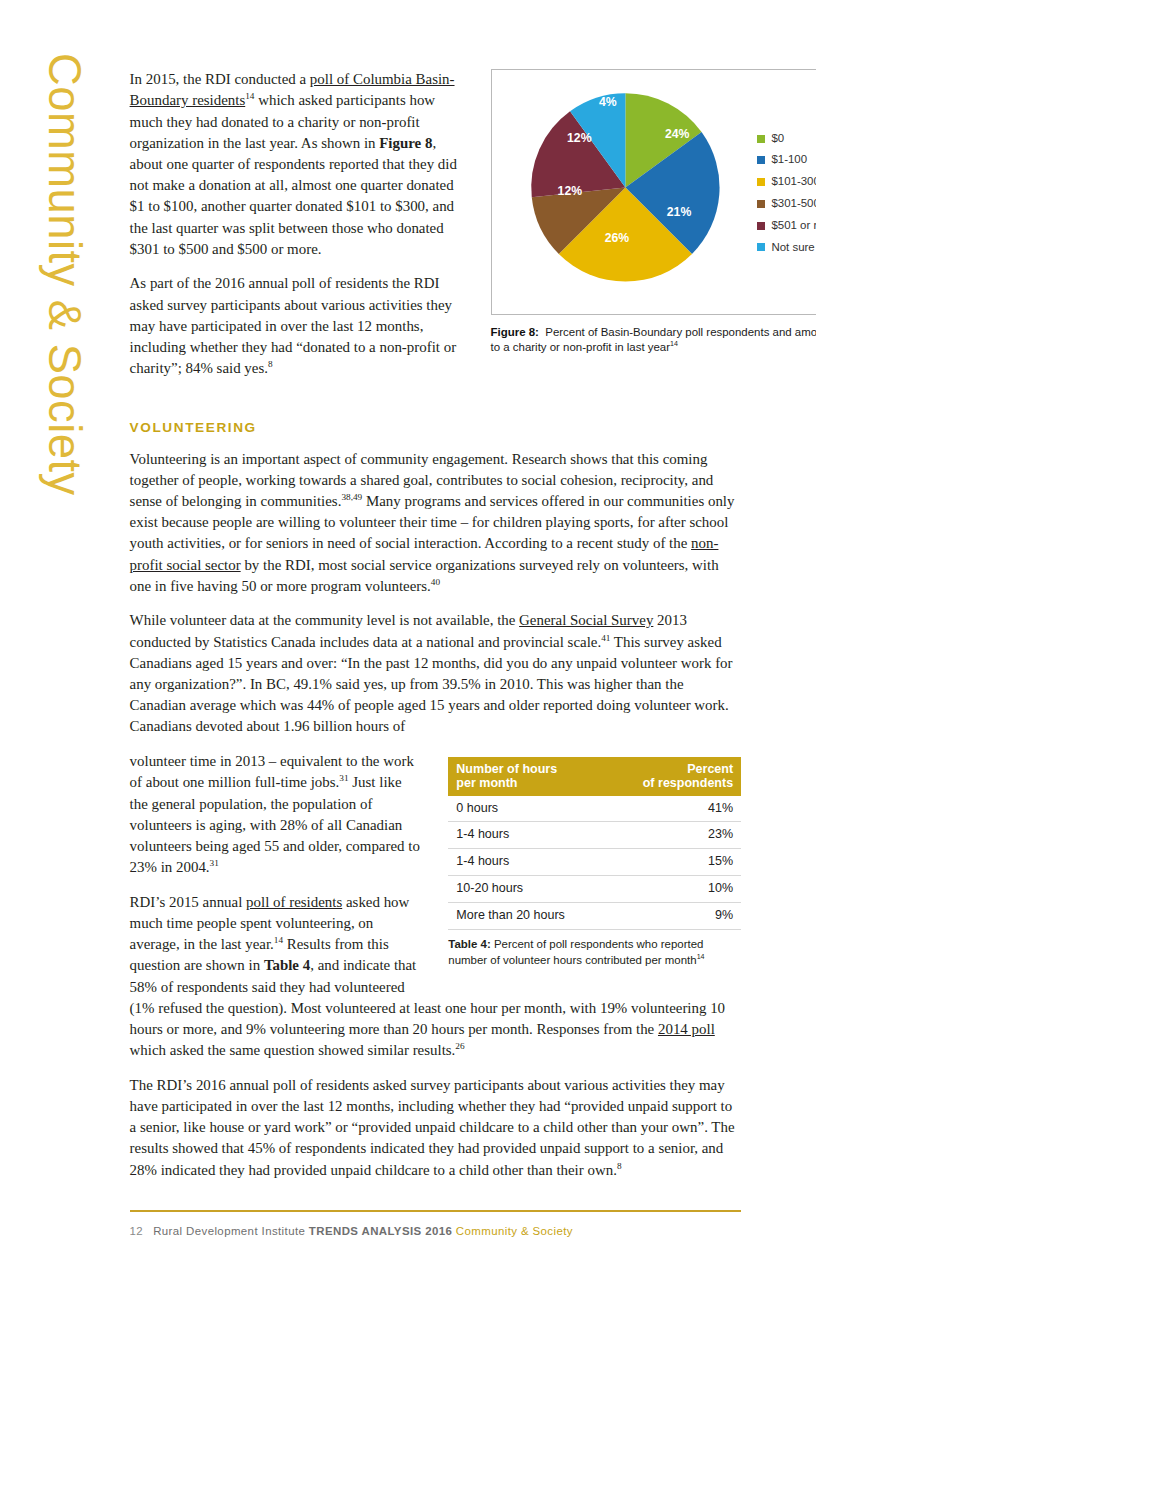Community & Society
In 2015, the RDI conducted a poll of Columbia Basin-Boundary residents14 which asked participants how much they had donated to a charity or non-profit organization in the last year. As shown in Figure 8, about one quarter of respondents reported that they did not make a donation at all, almost one quarter donated $1 to $100, another quarter donated $101 to $300, and the last quarter was split between those who donated $301 to $500 and $500 or more.
As part of the 2016 annual poll of residents the RDI asked survey participants about various activities they may have participated in over the last 12 months, including whether they had “donated to a non-profit or charity”; 84% said yes.8
24% 21% 26% 12% 12% 4%
$0
$1-100
$101-300
$301-500
$501 or more
Not sure or refused
Figure 8: Percent of Basin-Boundary poll respondents and amount donated to a charity or non-profit in last year14
Volunteering
Volunteering is an important aspect of community engagement. Research shows that this coming together of people, working towards a shared goal, contributes to social cohesion, reciprocity, and sense of belonging in communities.38,49 Many programs and services offered in our communities only exist because people are willing to volunteer their time – for children playing sports, for after school youth activities, or for seniors in need of social interaction. According to a recent study of the non-profit social sector by the RDI, most social service organizations surveyed rely on volunteers, with one in five having 50 or more program volunteers.40
While volunteer data at the community level is not available, the General Social Survey 2013 conducted by Statistics Canada includes data at a national and provincial scale.41 This survey asked Canadians aged 15 years and over: “In the past 12 months, did you do any unpaid volunteer work for any organization?”. In BC, 49.1% said yes, up from 39.5% in 2010. This was higher than the Canadian average which was 44% of people aged 15 years and older reported doing volunteer work. Canadians devoted about 1.96 billion hours of
| Number of hours per month | Percent of respondents |
| --- | --- |
| 0 hours | 41% |
| 1-4 hours | 23% |
| 1-4 hours | 15% |
| 10-20 hours | 10% |
| More than 20 hours | 9% |
Table 4: Percent of poll respondents who reported number of volunteer hours contributed per month14
volunteer time in 2013 – equivalent to the work of about one million full-time jobs.31 Just like the general population, the population of volunteers is aging, with 28% of all Canadian volunteers being aged 55 and older, compared to 23% in 2004.31
RDI’s 2015 annual poll of residents asked how much time people spent volunteering, on average, in the last year.14 Results from this question are shown in Table 4, and indicate that 58% of respondents said they had volunteered (1% refused the question). Most volunteered at least one hour per month, with 19% volunteering 10 hours or more, and 9% volunteering more than 20 hours per month. Responses from the 2014 poll which asked the same question showed similar results.26
The RDI’s 2016 annual poll of residents asked survey participants about various activities they may have participated in over the last 12 months, including whether they had “provided unpaid support to a senior, like house or yard work” or “provided unpaid childcare to a child other than your own”. The results showed that 45% of respondents indicated they had provided unpaid support to a senior, and 28% indicated they had provided unpaid childcare to a child other than their own.8
12 Rural Development Institute TRENDS ANALYSIS 2016 Community & Society